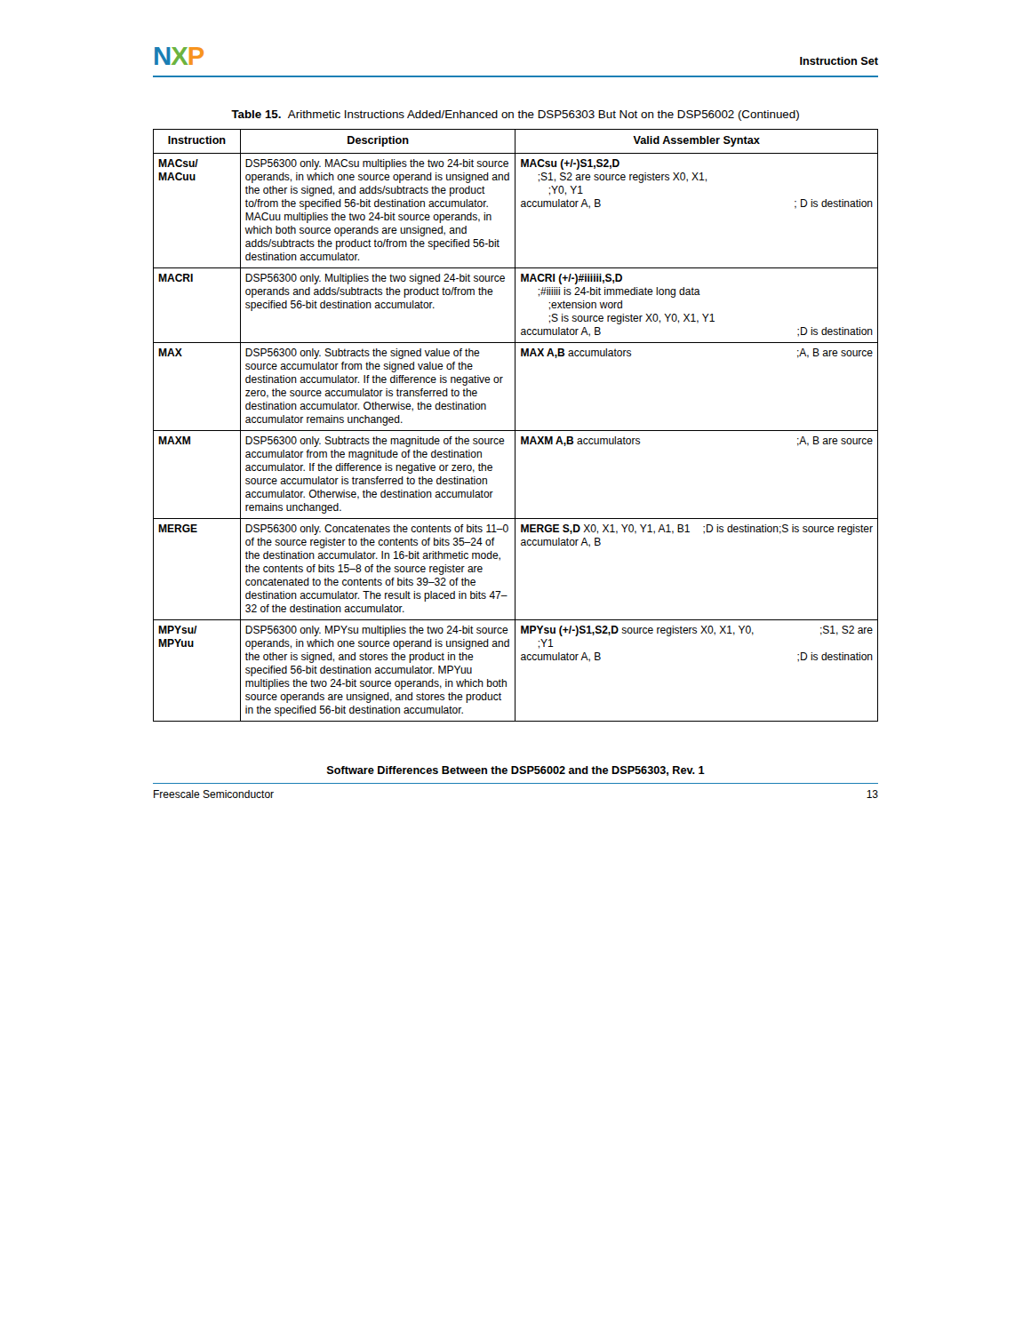NXP Instruction Set
Table 15. Arithmetic Instructions Added/Enhanced on the DSP56303 But Not on the DSP56002 (Continued)
| Instruction | Description | Valid Assembler Syntax |
| --- | --- | --- |
| MACsu/ MACuu | DSP56300 only. MACsu multiplies the two 24-bit source operands, in which one source operand is unsigned and the other is signed, and adds/subtracts the product to/from the specified 56-bit destination accumulator. MACuu multiplies the two 24-bit source operands, in which both source operands are unsigned, and adds/subtracts the product to/from the specified 56-bit destination accumulator. | MACsu (+/-)S1,S2,D ;S1, S2 are source registers X0, X1, ;Y0, Y1 ; D is destination accumulator A, B |
| MACRI | DSP56300 only. Multiplies the two signed 24-bit source operands and adds/subtracts the product to/from the specified 56-bit destination accumulator. | MACRI (+/-)#iiiiii,S,D ;#iiiiii is 24-bit immediate long data ;extension word ;S is source register X0, Y0, X1, Y1 ;D is destination accumulator A, B |
| MAX | DSP56300 only. Subtracts the signed value of the source accumulator from the signed value of the destination accumulator. If the difference is negative or zero, the source accumulator is transferred to the destination accumulator. Otherwise, the destination accumulator remains unchanged. | MAX A,B ;A, B are source accumulators |
| MAXM | DSP56300 only. Subtracts the magnitude of the source accumulator from the magnitude of the destination accumulator. If the difference is negative or zero, the source accumulator is transferred to the destination accumulator. Otherwise, the destination accumulator remains unchanged. | MAXM A,B ;A, B are source accumulators |
| MERGE | DSP56300 only. Concatenates the contents of bits 11–0 of the source register to the contents of bits 35–24 of the destination accumulator. In 16-bit arithmetic mode, the contents of bits 15–8 of the source register are concatenated to the contents of bits 39–32 of the destination accumulator. The result is placed in bits 47–32 of the destination accumulator. | MERGE S,D ;S is source register X0, X1, Y0, Y1, A1, B1 ;D is destination accumulator A, B |
| MPYsu/ MPYuu | DSP56300 only. MPYsu multiplies the two 24-bit source operands, in which one source operand is unsigned and the other is signed, and stores the product in the specified 56-bit destination accumulator. MPYuu multiplies the two 24-bit source operands, in which both source operands are unsigned, and stores the product in the specified 56-bit destination accumulator. | MPYsu (+/-)S1,S2,D ;S1, S2 are source registers X0, X1, Y0, ;Y1 ;D is destination accumulator A, B |
Software Differences Between the DSP56002 and the DSP56303, Rev. 1
Freescale Semiconductor 13